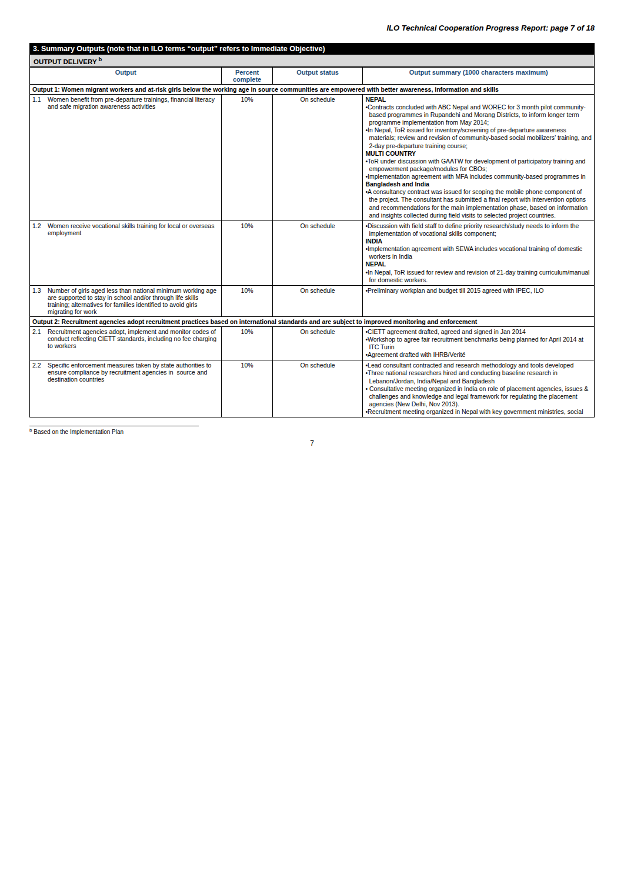ILO Technical Cooperation Progress Report: page 7 of 18
3. Summary Outputs (note that in ILO terms “output” refers to Immediate Objective)
OUTPUT DELIVERY b
| Output | Percent complete | Output status | Output summary (1000 characters maximum) |
| --- | --- | --- | --- |
| Output 1: Women migrant workers and at-risk girls below the working age in source communities are empowered with better awareness, information and skills |
| 1.1 Women benefit from pre-departure trainings, financial literacy and safe migration awareness activities | 10% | On schedule | NEPAL •Contracts concluded with ABC Nepal and WOREC for 3 month pilot community-based programmes in Rupandehi and Morang Districts, to inform longer term programme implementation from May 2014; •In Nepal, ToR issued for inventory/screening of pre-departure awareness materials; review and revision of community-based social mobilizers’ training, and 2-day pre-departure training course; MULTI COUNTRY •ToR under discussion with GAATW for development of participatory training and empowerment package/modules for CBOs; •Implementation agreement with MFA includes community-based programmes in Bangladesh and India •A consultancy contract was issued for scoping the mobile phone component of the project. The consultant has submitted a final report with intervention options and recommendations for the main implementation phase, based on information and insights collected during field visits to selected project countries. |
| 1.2 Women receive vocational skills training for local or overseas employment | 10% | On schedule | •Discussion with field staff to define priority research/study needs to inform the implementation of vocational skills component; INDIA •Implementation agreement with SEWA includes vocational training of domestic workers in India NEPAL •In Nepal, ToR issued for review and revision of 21-day training curriculum/manual for domestic workers. |
| 1.3 Number of girls aged less than national minimum working age are supported to stay in school and/or through life skills training; alternatives for families identified to avoid girls migrating for work | 10% | On schedule | •Preliminary workplan and budget till 2015 agreed with IPEC, ILO |
| Output 2: Recruitment agencies adopt recruitment practices based on international standards and are subject to improved monitoring and enforcement |
| 2.1 Recruitment agencies adopt, implement and monitor codes of conduct reflecting CIETT standards, including no fee charging to workers | 10% | On schedule | •CIETT agreement drafted, agreed and signed in Jan 2014 •Workshop to agree fair recruitment benchmarks being planned for April 2014 at ITC Turin •Agreement drafted with IHRB/Verité |
| 2.2 Specific enforcement measures taken by state authorities to ensure compliance by recruitment agencies in source and destination countries | 10% | On schedule | •Lead consultant contracted and research methodology and tools developed •Three national researchers hired and conducting baseline research in Lebanon/Jordan, India/Nepal and Bangladesh • Consultative meeting organized in India on role of placement agencies, issues & challenges and knowledge and legal framework for regulating the placement agencies (New Delhi, Nov 2013). •Recruitment meeting organized in Nepal with key government ministries, social |
b Based on the Implementation Plan
7